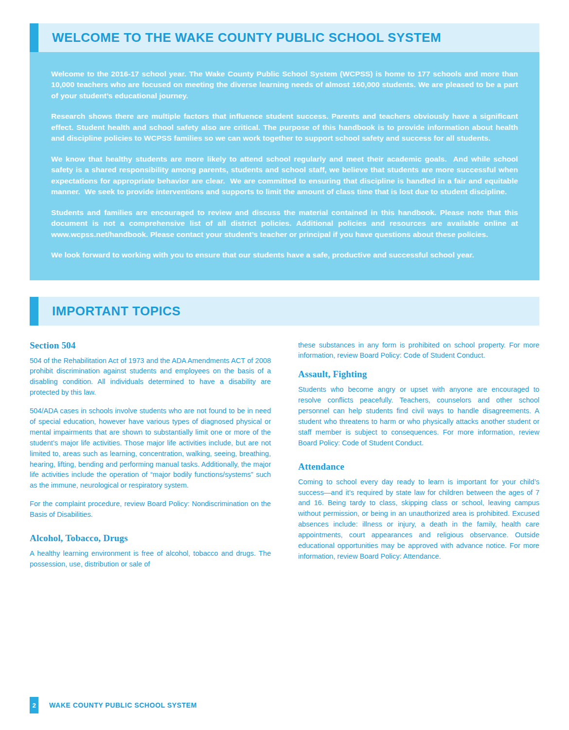Welcome to the Wake County Public School System
Welcome to the 2016-17 school year. The Wake County Public School System (WCPSS) is home to 177 schools and more than 10,000 teachers who are focused on meeting the diverse learning needs of almost 160,000 students. We are pleased to be a part of your student’s educational journey.
Research shows there are multiple factors that influence student success. Parents and teachers obviously have a significant effect. Student health and school safety also are critical. The purpose of this handbook is to provide information about health and discipline policies to WCPSS families so we can work together to support school safety and success for all students.
We know that healthy students are more likely to attend school regularly and meet their academic goals. And while school safety is a shared responsibility among parents, students and school staff, we believe that students are more successful when expectations for appropriate behavior are clear. We are committed to ensuring that discipline is handled in a fair and equitable manner. We seek to provide interventions and supports to limit the amount of class time that is lost due to student discipline.
Students and families are encouraged to review and discuss the material contained in this handbook. Please note that this document is not a comprehensive list of all district policies. Additional policies and resources are available online at www.wcpss.net/handbook. Please contact your student’s teacher or principal if you have questions about these policies.
We look forward to working with you to ensure that our students have a safe, productive and successful school year.
Important Topics
Section 504
504 of the Rehabilitation Act of 1973 and the ADA Amendments ACT of 2008 prohibit discrimination against students and employees on the basis of a disabling condition. All individuals determined to have a disability are protected by this law.
504/ADA cases in schools involve students who are not found to be in need of special education, however have various types of diagnosed physical or mental impairments that are shown to substantially limit one or more of the student’s major life activities. Those major life activities include, but are not limited to, areas such as learning, concentration, walking, seeing, breathing, hearing, lifting, bending and performing manual tasks. Additionally, the major life activities include the operation of “major bodily functions/systems” such as the immune, neurological or respiratory system.
For the complaint procedure, review Board Policy: Nondiscrimination on the Basis of Disabilities.
Alcohol, Tobacco, Drugs
A healthy learning environment is free of alcohol, tobacco and drugs. The possession, use, distribution or sale of
these substances in any form is prohibited on school property. For more information, review Board Policy: Code of Student Conduct.
Assault, Fighting
Students who become angry or upset with anyone are encouraged to resolve conflicts peacefully. Teachers, counselors and other school personnel can help students find civil ways to handle disagreements. A student who threatens to harm or who physically attacks another student or staff member is subject to consequences. For more information, review Board Policy: Code of Student Conduct.
Attendance
Coming to school every day ready to learn is important for your child’s success—and it’s required by state law for children between the ages of 7 and 16. Being tardy to class, skipping class or school, leaving campus without permission, or being in an unauthorized area is prohibited. Excused absences include: illness or injury, a death in the family, health care appointments, court appearances and religious observance. Outside educational opportunities may be approved with advance notice. For more information, review Board Policy: Attendance.
2
Wake County Public School System